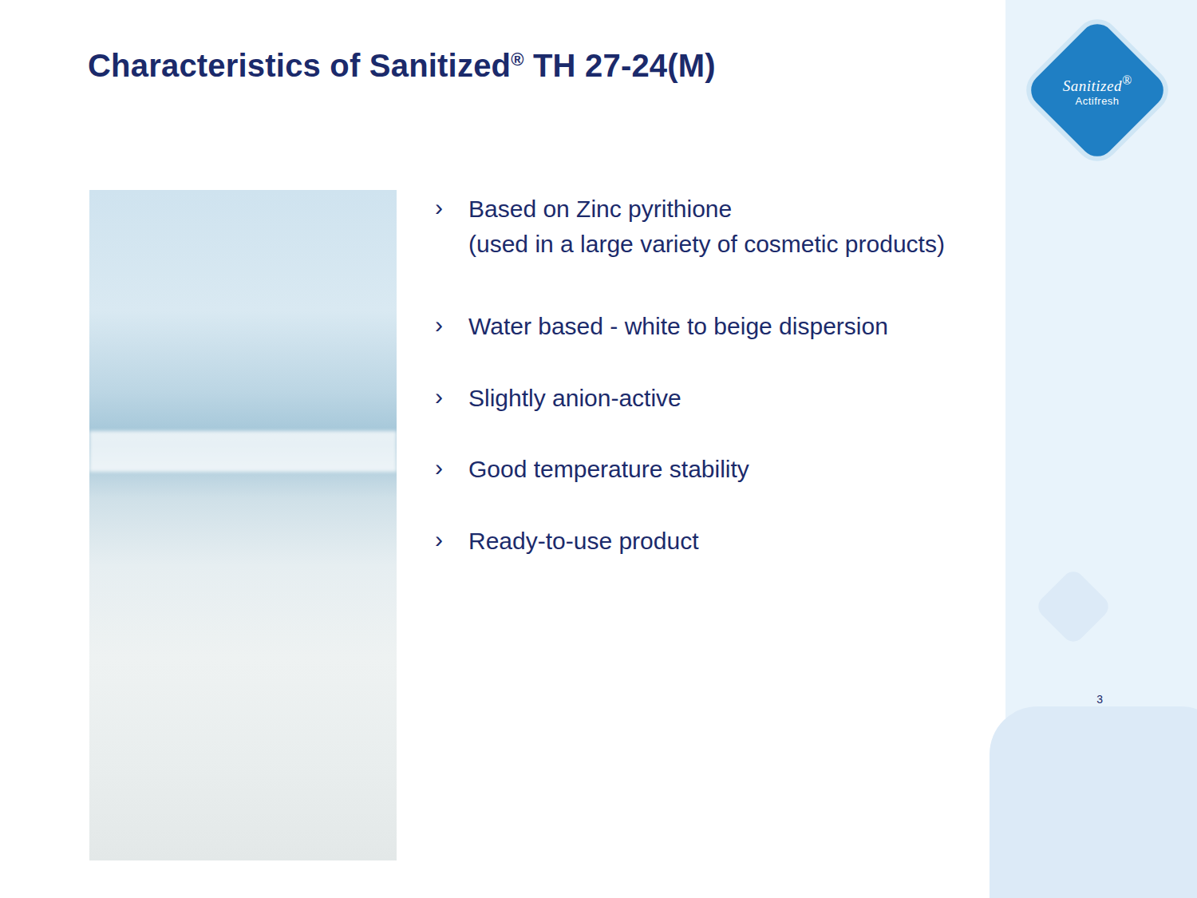Sanitized® Actifresh
Characteristics of Sanitized® TH 27-24(M)
Based on Zinc pyrithione
(used in a large variety of cosmetic products)
Water based - white to beige dispersion
Slightly anion-active
Good temperature stability
Ready-to-use product
3